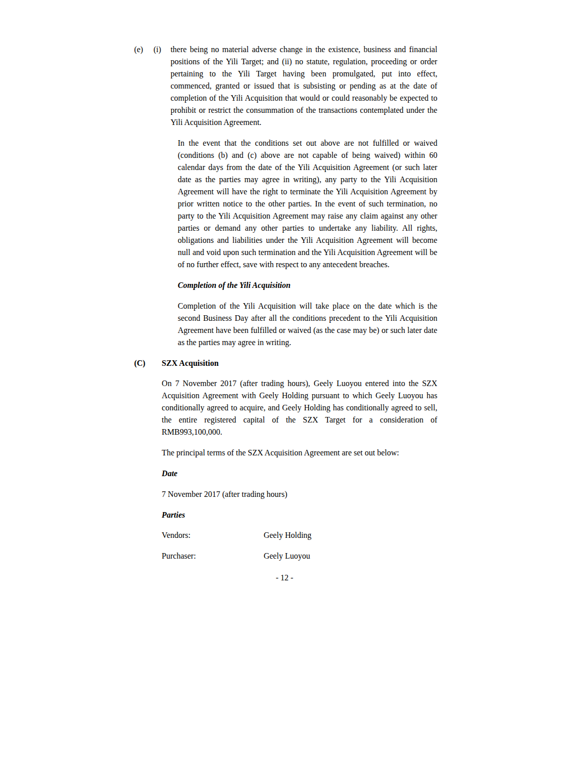(e)
(i)
there being no material adverse change in the existence, business and financial positions of the Yili Target; and (ii) no statute, regulation, proceeding or order pertaining to the Yili Target having been promulgated, put into effect, commenced, granted or issued that is subsisting or pending as at the date of completion of the Yili Acquisition that would or could reasonably be expected to prohibit or restrict the consummation of the transactions contemplated under the Yili Acquisition Agreement.
In the event that the conditions set out above are not fulfilled or waived (conditions (b) and (c) above are not capable of being waived) within 60 calendar days from the date of the Yili Acquisition Agreement (or such later date as the parties may agree in writing), any party to the Yili Acquisition Agreement will have the right to terminate the Yili Acquisition Agreement by prior written notice to the other parties. In the event of such termination, no party to the Yili Acquisition Agreement may raise any claim against any other parties or demand any other parties to undertake any liability. All rights, obligations and liabilities under the Yili Acquisition Agreement will become null and void upon such termination and the Yili Acquisition Agreement will be of no further effect, save with respect to any antecedent breaches.
Completion of the Yili Acquisition
Completion of the Yili Acquisition will take place on the date which is the second Business Day after all the conditions precedent to the Yili Acquisition Agreement have been fulfilled or waived (as the case may be) or such later date as the parties may agree in writing.
(C)
SZX Acquisition
On 7 November 2017 (after trading hours), Geely Luoyou entered into the SZX Acquisition Agreement with Geely Holding pursuant to which Geely Luoyou has conditionally agreed to acquire, and Geely Holding has conditionally agreed to sell, the entire registered capital of the SZX Target for a consideration of RMB993,100,000.
The principal terms of the SZX Acquisition Agreement are set out below:
Date
7 November 2017 (after trading hours)
Parties
Vendors:
Geely Holding
Purchaser:
Geely Luoyou
- 12 -